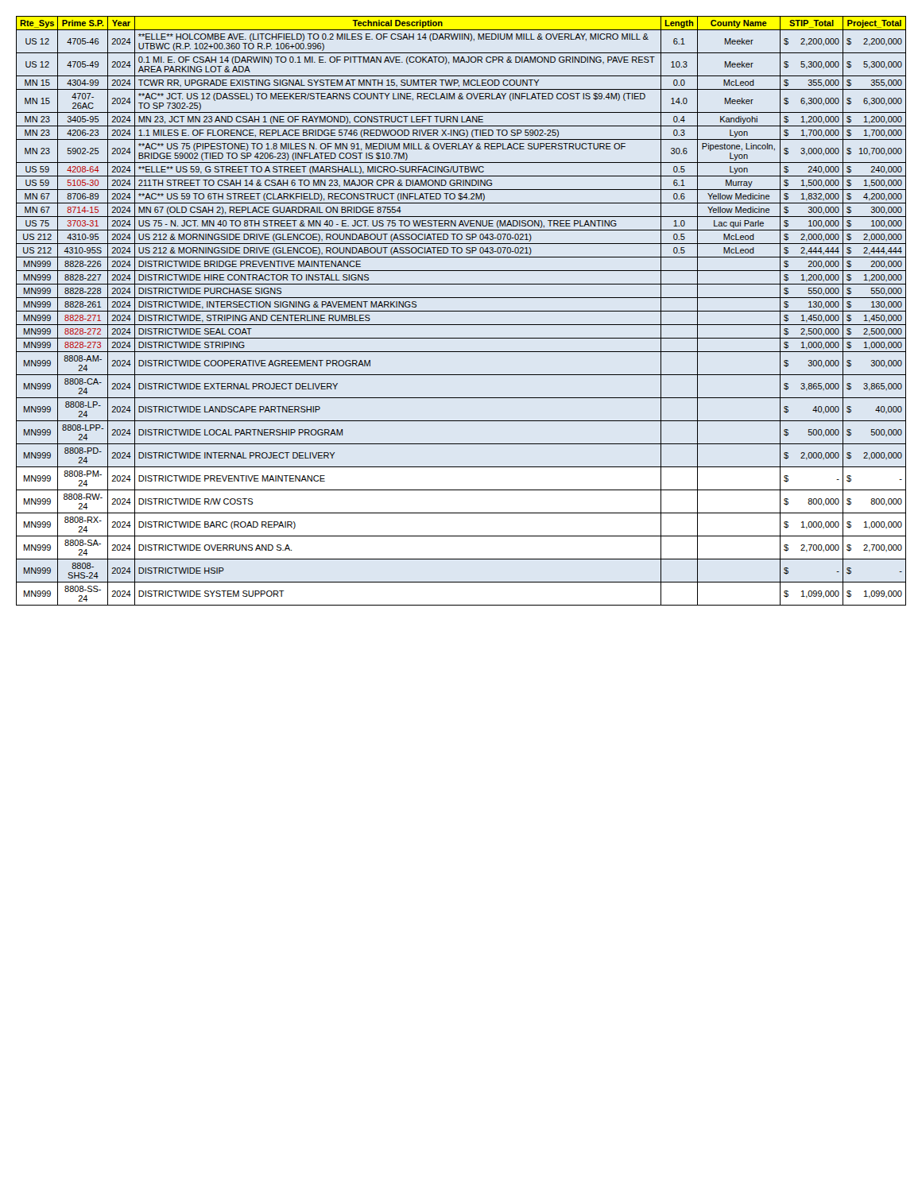| Rte_Sys | Prime S.P. | Year | Technical Description | Length | County Name | STIP_Total | Project_Total |
| --- | --- | --- | --- | --- | --- | --- | --- |
| US 12 | 4705-46 | 2024 | **ELLE** HOLCOMBE AVE. (LITCHFIELD) TO 0.2 MILES E. OF CSAH 14 (DARWIIN), MEDIUM MILL & OVERLAY, MICRO MILL & UTBWC (R.P. 102+00.360 TO R.P. 106+00.996) | 6.1 | Meeker | $ 2,200,000 | $ 2,200,000 |
| US 12 | 4705-49 | 2024 | 0.1 MI. E. OF CSAH 14 (DARWIN) TO 0.1 MI. E. OF PITTMAN AVE. (COKATO), MAJOR CPR & DIAMOND GRINDING, PAVE REST AREA PARKING LOT & ADA | 10.3 | Meeker | $ 5,300,000 | $ 5,300,000 |
| MN 15 | 4304-99 | 2024 | TCWR RR, UPGRADE EXISTING SIGNAL SYSTEM AT MNTH 15, SUMTER TWP, MCLEOD COUNTY | 0.0 | McLeod | $ 355,000 | $ 355,000 |
| MN 15 | 4707-26AC | 2024 | **AC** JCT. US 12 (DASSEL) TO MEEKER/STEARNS COUNTY LINE, RECLAIM & OVERLAY (INFLATED COST IS $9.4M) (TIED TO SP 7302-25) | 14.0 | Meeker | $ 6,300,000 | $ 6,300,000 |
| MN 23 | 3405-95 | 2024 | MN 23, JCT MN 23 AND CSAH 1 (NE OF RAYMOND), CONSTRUCT LEFT TURN LANE | 0.4 | Kandiyohi | $ 1,200,000 | $ 1,200,000 |
| MN 23 | 4206-23 | 2024 | 1.1 MILES E. OF FLORENCE, REPLACE BRIDGE 5746 (REDWOOD RIVER X-ING) (TIED TO SP 5902-25) | 0.3 | Lyon | $ 1,700,000 | $ 1,700,000 |
| MN 23 | 5902-25 | 2024 | **AC** US 75 (PIPESTONE) TO 1.8 MILES N. OF MN 91, MEDIUM MILL & OVERLAY & REPLACE SUPERSTRUCTURE OF BRIDGE 59002 (TIED TO SP 4206-23) (INFLATED COST IS $10.7M) | 30.6 | Pipestone, Lincoln, Lyon | $ 3,000,000 | $ 10,700,000 |
| US 59 | 4208-64 | 2024 | **ELLE** US 59, G STREET TO A STREET (MARSHALL), MICRO-SURFACING/UTBWC | 0.5 | Lyon | $ 240,000 | $ 240,000 |
| US 59 | 5105-30 | 2024 | 211TH STREET TO CSAH 14 & CSAH 6 TO MN 23, MAJOR CPR & DIAMOND GRINDING | 6.1 | Murray | $ 1,500,000 | $ 1,500,000 |
| MN 67 | 8706-89 | 2024 | **AC** US 59 TO 6TH STREET (CLARKFIELD), RECONSTRUCT (INFLATED TO $4.2M) | 0.6 | Yellow Medicine | $ 1,832,000 | $ 4,200,000 |
| MN 67 | 8714-15 | 2024 | MN 67 (OLD CSAH 2), REPLACE GUARDRAIL ON BRIDGE 87554 | | Yellow Medicine | $ 300,000 | $ 300,000 |
| US 75 | 3703-31 | 2024 | US 75 - N. JCT. MN 40 TO 8TH STREET & MN 40 - E. JCT. US 75 TO WESTERN AVENUE (MADISON), TREE PLANTING | 1.0 | Lac qui Parle | $ 100,000 | $ 100,000 |
| US 212 | 4310-95 | 2024 | US 212 & MORNINGSIDE DRIVE (GLENCOE), ROUNDABOUT (ASSOCIATED TO SP 043-070-021) | 0.5 | McLeod | $ 2,000,000 | $ 2,000,000 |
| US 212 | 4310-95S | 2024 | US 212 & MORNINGSIDE DRIVE (GLENCOE), ROUNDABOUT (ASSOCIATED TO SP 043-070-021) | 0.5 | McLeod | $ 2,444,444 | $ 2,444,444 |
| MN999 | 8828-226 | 2024 | DISTRICTWIDE BRIDGE PREVENTIVE MAINTENANCE | | | $ 200,000 | $ 200,000 |
| MN999 | 8828-227 | 2024 | DISTRICTWIDE HIRE CONTRACTOR TO INSTALL SIGNS | | | $ 1,200,000 | $ 1,200,000 |
| MN999 | 8828-228 | 2024 | DISTRICTWIDE PURCHASE SIGNS | | | $ 550,000 | $ 550,000 |
| MN999 | 8828-261 | 2024 | DISTRICTWIDE, INTERSECTION SIGNING & PAVEMENT MARKINGS | | | $ 130,000 | $ 130,000 |
| MN999 | 8828-271 | 2024 | DISTRICTWIDE, STRIPING AND CENTERLINE RUMBLES | | | $ 1,450,000 | $ 1,450,000 |
| MN999 | 8828-272 | 2024 | DISTRICTWIDE SEAL COAT | | | $ 2,500,000 | $ 2,500,000 |
| MN999 | 8828-273 | 2024 | DISTRICTWIDE STRIPING | | | $ 1,000,000 | $ 1,000,000 |
| MN999 | 8808-AM-24 | 2024 | DISTRICTWIDE COOPERATIVE AGREEMENT PROGRAM | | | $ 300,000 | $ 300,000 |
| MN999 | 8808-CA-24 | 2024 | DISTRICTWIDE EXTERNAL PROJECT DELIVERY | | | $ 3,865,000 | $ 3,865,000 |
| MN999 | 8808-LP-24 | 2024 | DISTRICTWIDE LANDSCAPE PARTNERSHIP | | | $ 40,000 | $ 40,000 |
| MN999 | 8808-LPP-24 | 2024 | DISTRICTWIDE LOCAL PARTNERSHIP PROGRAM | | | $ 500,000 | $ 500,000 |
| MN999 | 8808-PD-24 | 2024 | DISTRICTWIDE INTERNAL PROJECT DELIVERY | | | $ 2,000,000 | $ 2,000,000 |
| MN999 | 8808-PM-24 | 2024 | DISTRICTWIDE PREVENTIVE MAINTENANCE | | | $ - | $ - |
| MN999 | 8808-RW-24 | 2024 | DISTRICTWIDE R/W COSTS | | | $ 800,000 | $ 800,000 |
| MN999 | 8808-RX-24 | 2024 | DISTRICTWIDE BARC (ROAD REPAIR) | | | $ 1,000,000 | $ 1,000,000 |
| MN999 | 8808-SA-24 | 2024 | DISTRICTWIDE OVERRUNS AND S.A. | | | $ 2,700,000 | $ 2,700,000 |
| MN999 | 8808-SHS-24 | 2024 | DISTRICTWIDE HSIP | | | $ - | $ - |
| MN999 | 8808-SS-24 | 2024 | DISTRICTWIDE SYSTEM SUPPORT | | | $ 1,099,000 | $ 1,099,000 |